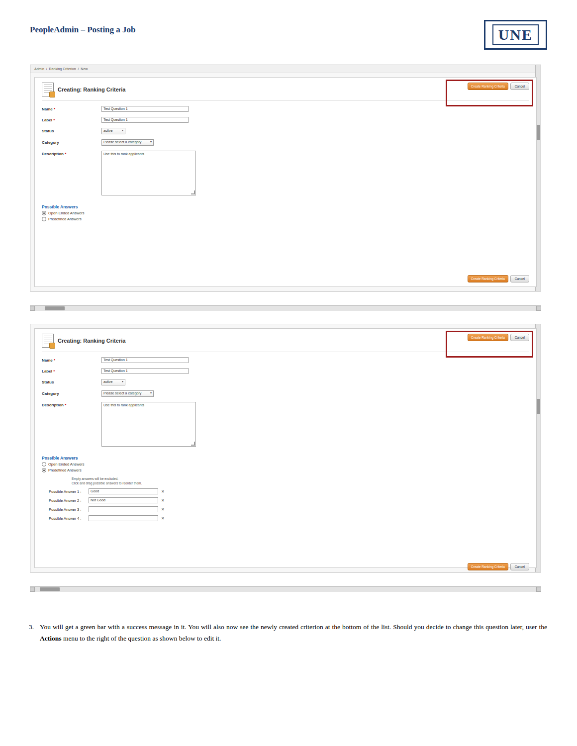PeopleAdmin – Posting a Job
UNE
Admin / Ranking Criterion / New
Creating: Ranking Criteria
Create Ranking Criteria Cancel
Name *
Test Question 1
Label *
Test Question 1
Status
active
Category
Please select a category
Description *
Use this to rank applicants
Possible Answers
Open Ended Answers
Predefined Answers
Create Ranking Criteria Cancel
Creating: Ranking Criteria
Create Ranking Criteria Cancel
Name *
Test Question 1
Label *
Test Question 1
Status
active
Category
Please select a category
Description *
Use this to rank applicants
Possible Answers
Open Ended Answers
Predefined Answers
Empty answers will be excluded.
Click and drag possible answers to reorder them.
Possible Answer 1 :
Good
✕
Possible Answer 2 :
Not Good
✕
Possible Answer 3 :
✕
Possible Answer 4 :
✕
Create Ranking Criteria Cancel
You will get a green bar with a success message in it. You will also now see the newly created criterion at the bottom of the list. Should you decide to change this question later, user the Actions menu to the right of the question as shown below to edit it.